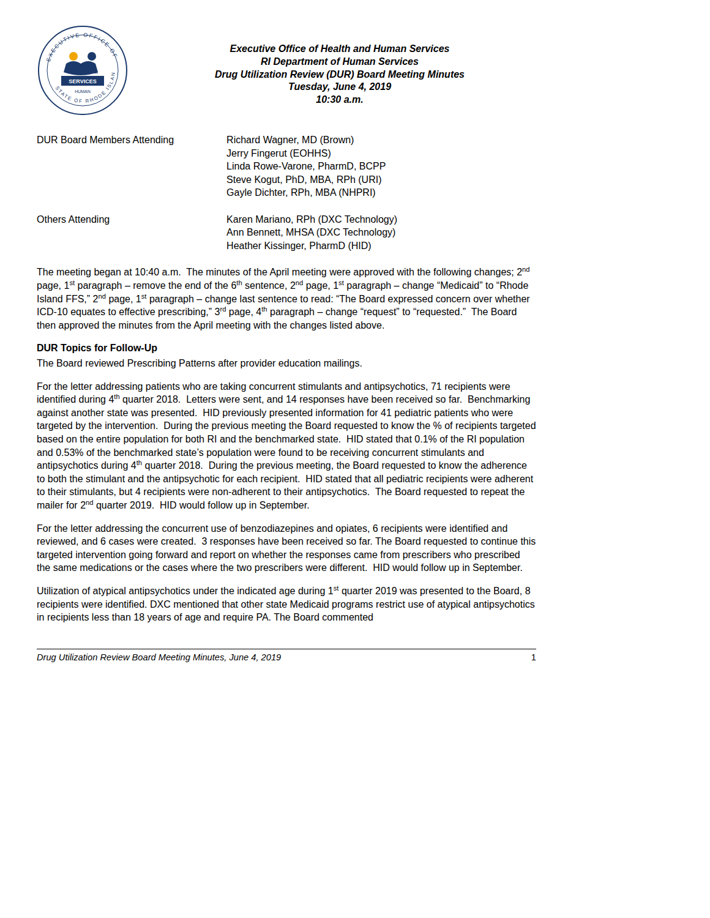EXECUTIVE OFFICE OF STATE OF RHODE ISLAND SERVICES HEALTH & HUMAN
Executive Office of Health and Human Services
RI Department of Human Services
Drug Utilization Review (DUR) Board Meeting Minutes
Tuesday, June 4, 2019
10:30 a.m.
| DUR Board Members Attending | Richard Wagner, MD (Brown) |
| | Jerry Fingerut (EOHHS) |
| | Linda Rowe-Varone, PharmD, BCPP |
| | Steve Kogut, PhD, MBA, RPh (URI) |
| | Gayle Dichter, RPh, MBA (NHPRI) |
| Others Attending | Karen Mariano, RPh (DXC Technology) |
| | Ann Bennett, MHSA (DXC Technology) |
| | Heather Kissinger, PharmD (HID) |
The meeting began at 10:40 a.m. The minutes of the April meeting were approved with the following changes; 2nd page, 1st paragraph – remove the end of the 6th sentence, 2nd page, 1st paragraph – change “Medicaid” to “Rhode Island FFS,” 2nd page, 1st paragraph – change last sentence to read: “The Board expressed concern over whether ICD-10 equates to effective prescribing,” 3rd page, 4th paragraph – change “request” to “requested.” The Board then approved the minutes from the April meeting with the changes listed above.
DUR Topics for Follow-Up
The Board reviewed Prescribing Patterns after provider education mailings.
For the letter addressing patients who are taking concurrent stimulants and antipsychotics, 71 recipients were identified during 4th quarter 2018. Letters were sent, and 14 responses have been received so far. Benchmarking against another state was presented. HID previously presented information for 41 pediatric patients who were targeted by the intervention. During the previous meeting the Board requested to know the % of recipients targeted based on the entire population for both RI and the benchmarked state. HID stated that 0.1% of the RI population and 0.53% of the benchmarked state’s population were found to be receiving concurrent stimulants and antipsychotics during 4th quarter 2018. During the previous meeting, the Board requested to know the adherence to both the stimulant and the antipsychotic for each recipient. HID stated that all pediatric recipients were adherent to their stimulants, but 4 recipients were non-adherent to their antipsychotics. The Board requested to repeat the mailer for 2nd quarter 2019. HID would follow up in September.
For the letter addressing the concurrent use of benzodiazepines and opiates, 6 recipients were identified and reviewed, and 6 cases were created. 3 responses have been received so far. The Board requested to continue this targeted intervention going forward and report on whether the responses came from prescribers who prescribed the same medications or the cases where the two prescribers were different. HID would follow up in September.
Utilization of atypical antipsychotics under the indicated age during 1st quarter 2019 was presented to the Board, 8 recipients were identified. DXC mentioned that other state Medicaid programs restrict use of atypical antipsychotics in recipients less than 18 years of age and require PA. The Board commented
Drug Utilization Review Board Meeting Minutes, June 4, 2019 1